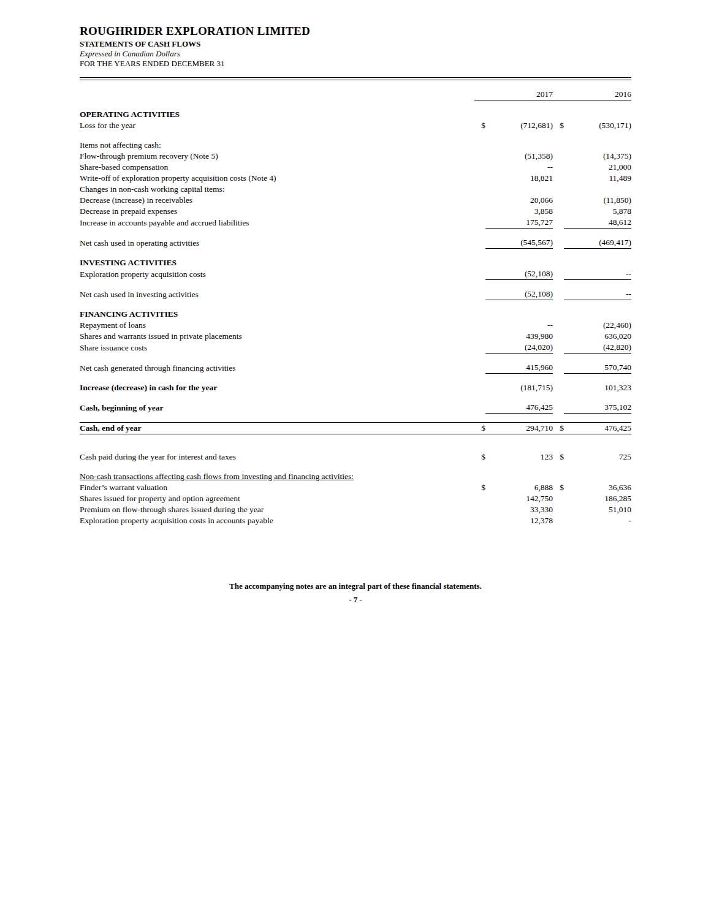ROUGHRIDER EXPLORATION LIMITED
STATEMENTS OF CASH FLOWS
Expressed in Canadian Dollars
FOR THE YEARS ENDED DECEMBER 31
| | 2017 | 2016 |
| OPERATING ACTIVITIES | | | | |
| Loss for the year | $ | (712,681) | $ | (530,171) |
| Items not affecting cash: | | | | |
| Flow-through premium recovery (Note 5) | | (51,358) | | (14,375) |
| Share-based compensation | | -- | | 21,000 |
| Write-off of exploration property acquisition costs (Note 4) | | 18,821 | | 11,489 |
| Changes in non-cash working capital items: | | | | |
| Decrease (increase) in receivables | | 20,066 | | (11,850) |
| Decrease in prepaid expenses | | 3,858 | | 5,878 |
| Increase in accounts payable and accrued liabilities | | 175,727 | | 48,612 |
| Net cash used in operating activities | | (545,567) | | (469,417) |
| INVESTING ACTIVITIES | | | | |
| Exploration property acquisition costs | | (52,108) | | -- |
| Net cash used in investing activities | | (52,108) | | -- |
| FINANCING ACTIVITIES | | | | |
| Repayment of loans | | -- | | (22,460) |
| Shares and warrants issued in private placements | | 439,980 | | 636,020 |
| Share issuance costs | | (24,020) | | (42,820) |
| Net cash generated through financing activities | | 415,960 | | 570,740 |
| Increase (decrease) in cash for the year | | (181,715) | | 101,323 |
| Cash, beginning of year | | 476,425 | | 375,102 |
| Cash, end of year | $ | 294,710 | $ | 476,425 |
| Cash paid during the year for interest and taxes | $ | 123 | $ | 725 |
| Non-cash transactions affecting cash flows from investing and financing activities: | | | | |
| Finder’s warrant valuation | $ | 6,888 | $ | 36,636 |
| Shares issued for property and option agreement | | 142,750 | | 186,285 |
| Premium on flow-through shares issued during the year | | 33,330 | | 51,010 |
| Exploration property acquisition costs in accounts payable | | 12,378 | | - |
The accompanying notes are an integral part of these financial statements.
- 7 -